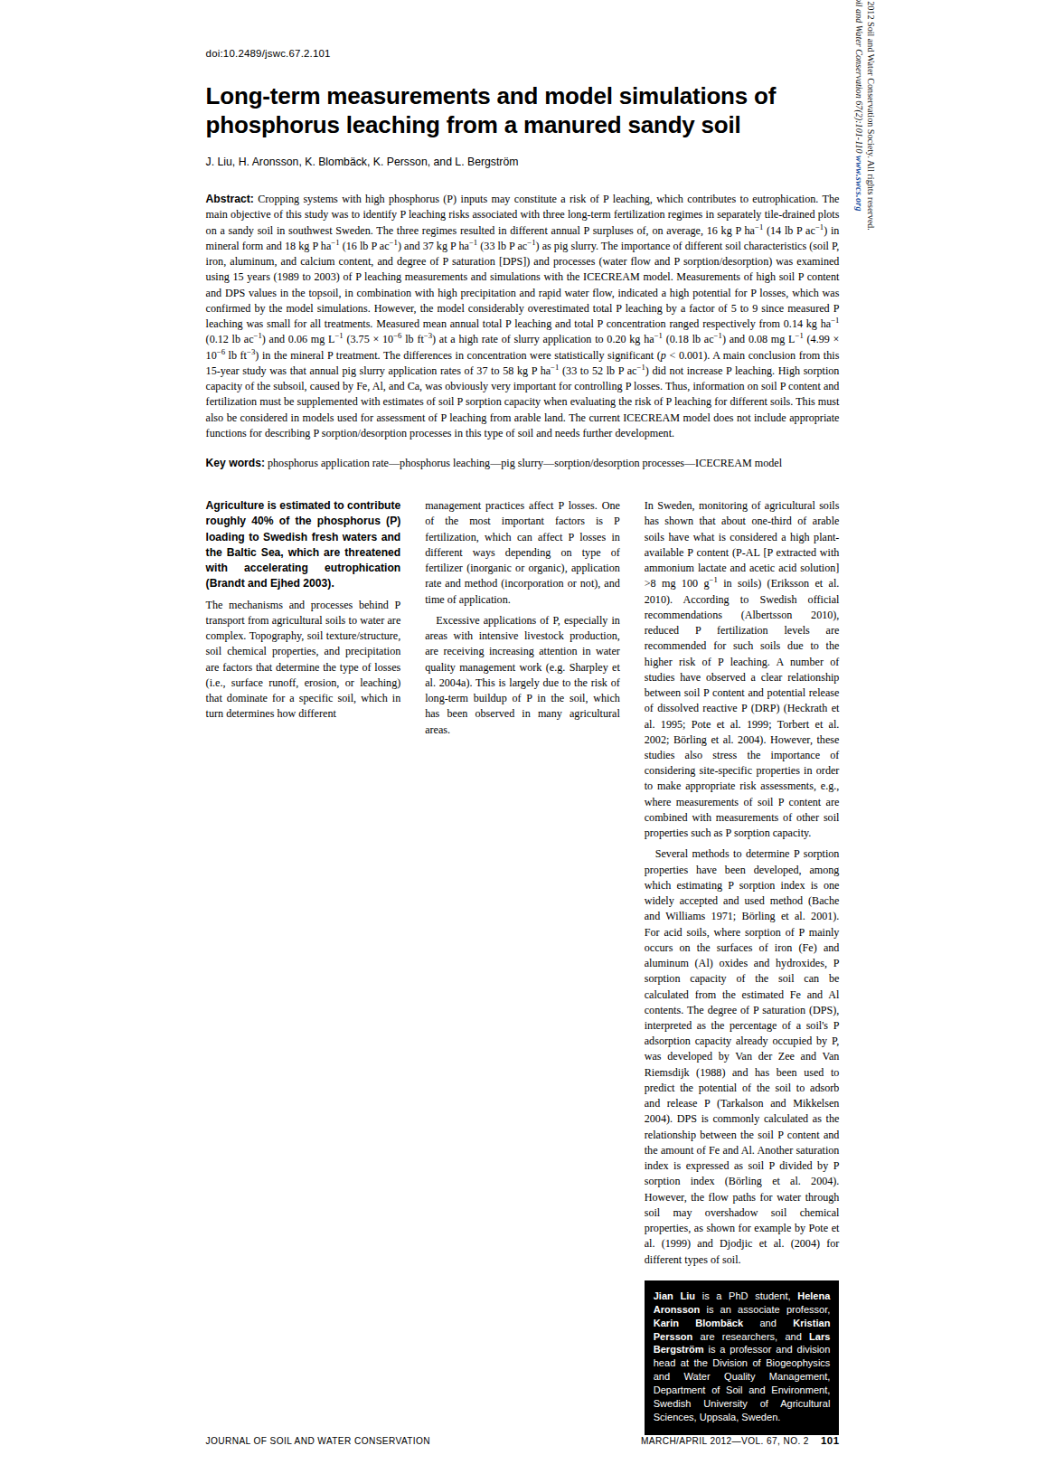doi:10.2489/jswc.67.2.101
Long-term measurements and model simulations of phosphorus leaching from a manured sandy soil
J. Liu, H. Aronsson, K. Blombäck, K. Persson, and L. Bergström
Abstract: Cropping systems with high phosphorus (P) inputs may constitute a risk of P leaching, which contributes to eutrophication. The main objective of this study was to identify P leaching risks associated with three long-term fertilization regimes in separately tile-drained plots on a sandy soil in southwest Sweden. The three regimes resulted in different annual P surpluses of, on average, 16 kg P ha−1 (14 lb P ac−1) in mineral form and 18 kg P ha−1 (16 lb P ac−1) and 37 kg P ha−1 (33 lb P ac−1) as pig slurry. The importance of different soil characteristics (soil P, iron, aluminum, and calcium content, and degree of P saturation [DPS]) and processes (water flow and P sorption/desorption) was examined using 15 years (1989 to 2003) of P leaching measurements and simulations with the ICECREAM model. Measurements of high soil P content and DPS values in the topsoil, in combination with high precipitation and rapid water flow, indicated a high potential for P losses, which was confirmed by the model simulations. However, the model considerably overestimated total P leaching by a factor of 5 to 9 since measured P leaching was small for all treatments. Measured mean annual total P leaching and total P concentration ranged respectively from 0.14 kg ha−1 (0.12 lb ac−1) and 0.06 mg L−1 (3.75 × 10−6 lb ft−3) at a high rate of slurry application to 0.20 kg ha−1 (0.18 lb ac−1) and 0.08 mg L−1 (4.99 × 10−6 lb ft−3) in the mineral P treatment. The differences in concentration were statistically significant (p < 0.001). A main conclusion from this 15-year study was that annual pig slurry application rates of 37 to 58 kg P ha−1 (33 to 52 lb P ac−1) did not increase P leaching. High sorption capacity of the subsoil, caused by Fe, Al, and Ca, was obviously very important for controlling P losses. Thus, information on soil P content and fertilization must be supplemented with estimates of soil P sorption capacity when evaluating the risk of P leaching for different soils. This must also be considered in models used for assessment of P leaching from arable land. The current ICECREAM model does not include appropriate functions for describing P sorption/desorption processes in this type of soil and needs further development.
Key words: phosphorus application rate—phosphorus leaching—pig slurry—sorption/desorption processes—ICECREAM model
Agriculture is estimated to contribute roughly 40% of the phosphorus (P) loading to Swedish fresh waters and the Baltic Sea, which are threatened with accelerating eutrophication (Brandt and Ejhed 2003).
The mechanisms and processes behind P transport from agricultural soils to water are complex. Topography, soil texture/structure, soil chemical properties, and precipitation are factors that determine the type of losses (i.e., surface runoff, erosion, or leaching) that dominate for a specific soil, which in turn determines how different
management practices affect P losses. One of the most important factors is P fertilization, which can affect P losses in different ways depending on type of fertilizer (inorganic or organic), application rate and method (incorporation or not), and time of application.
Excessive applications of P, especially in areas with intensive livestock production, are receiving increasing attention in water quality management work (e.g. Sharpley et al. 2004a). This is largely due to the risk of long-term buildup of P in the soil, which has been observed in many agricultural areas.
In Sweden, monitoring of agricultural soils has shown that about one-third of arable soils have what is considered a high plant-available P content (P-AL [P extracted with ammonium lactate and acetic acid solution] >8 mg 100 g−1 in soils) (Eriksson et al. 2010). According to Swedish official recommendations (Albertsson 2010), reduced P fertilization levels are recommended for such soils due to the higher risk of P leaching. A number of studies have observed a clear relationship between soil P content and potential release of dissolved reactive P (DRP) (Heckrath et al. 1995; Pote et al. 1999; Torbert et al. 2002; Börling et al. 2004). However, these studies also stress the importance of considering site-specific properties in order to make appropriate risk assessments, e.g., where measurements of soil P content are combined with measurements of other soil properties such as P sorption capacity.
Several methods to determine P sorption properties have been developed, among which estimating P sorption index is one widely accepted and used method (Bache and Williams 1971; Börling et al. 2001). For acid soils, where sorption of P mainly occurs on the surfaces of iron (Fe) and aluminum (Al) oxides and hydroxides, P sorption capacity of the soil can be calculated from the estimated Fe and Al contents. The degree of P saturation (DPS), interpreted as the percentage of a soil's P adsorption capacity already occupied by P, was developed by Van der Zee and Van Riemsdijk (1988) and has been used to predict the potential of the soil to adsorb and release P (Tarkalson and Mikkelsen 2004). DPS is commonly calculated as the relationship between the soil P content and the amount of Fe and Al. Another saturation index is expressed as soil P divided by P sorption index (Börling et al. 2004). However, the flow paths for water through soil may overshadow soil chemical properties, as shown for example by Pote et al. (1999) and Djodjic et al. (2004) for different types of soil.
Jian Liu is a PhD student, Helena Aronsson is an associate professor, Karin Blombäck and Kristian Persson are researchers, and Lars Bergström is a professor and division head at the Division of Biogeophysics and Water Quality Management, Department of Soil and Environment, Swedish University of Agricultural Sciences, Uppsala, Sweden.
Copyright © 2012 Soil and Water Conservation Society. All rights reserved.
Journal of Soil and Water Conservation 67(2):101-110 www.swcs.org
Journal of Soil and Water Conservation
March/April 2012—vol. 67, no. 2 101